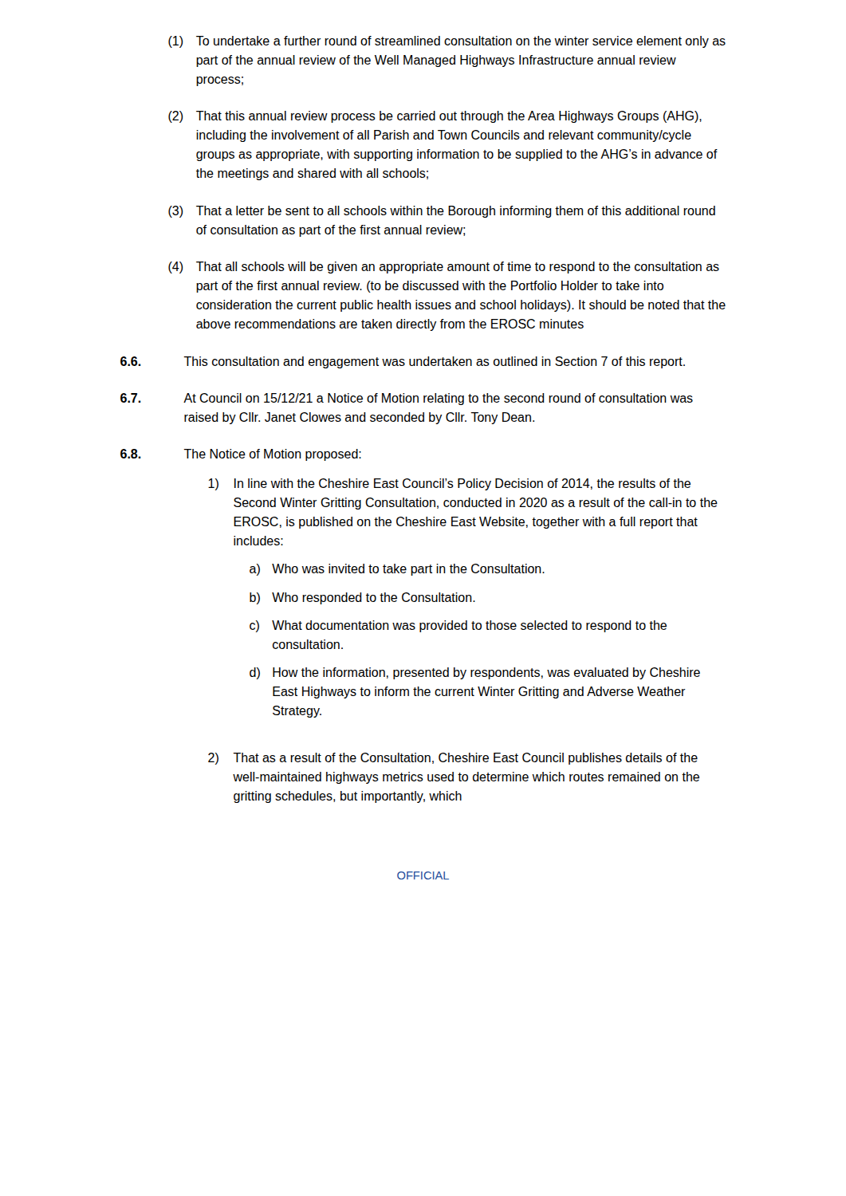(1) To undertake a further round of streamlined consultation on the winter service element only as part of the annual review of the Well Managed Highways Infrastructure annual review process;
(2) That this annual review process be carried out through the Area Highways Groups (AHG), including the involvement of all Parish and Town Councils and relevant community/cycle groups as appropriate, with supporting information to be supplied to the AHG’s in advance of the meetings and shared with all schools;
(3) That a letter be sent to all schools within the Borough informing them of this additional round of consultation as part of the first annual review;
(4) That all schools will be given an appropriate amount of time to respond to the consultation as part of the first annual review. (to be discussed with the Portfolio Holder to take into consideration the current public health issues and school holidays). It should be noted that the above recommendations are taken directly from the EROSC minutes
6.6.
This consultation and engagement was undertaken as outlined in Section 7 of this report.
6.7.
At Council on 15/12/21 a Notice of Motion relating to the second round of consultation was raised by Cllr. Janet Clowes and seconded by Cllr. Tony Dean.
6.8.
The Notice of Motion proposed:
1) In line with the Cheshire East Council’s Policy Decision of 2014, the results of the Second Winter Gritting Consultation, conducted in 2020 as a result of the call-in to the EROSC, is published on the Cheshire East Website, together with a full report that includes:
a) Who was invited to take part in the Consultation.
b) Who responded to the Consultation.
c) What documentation was provided to those selected to respond to the consultation.
d) How the information, presented by respondents, was evaluated by Cheshire East Highways to inform the current Winter Gritting and Adverse Weather Strategy.
2) That as a result of the Consultation, Cheshire East Council publishes details of the well-maintained highways metrics used to determine which routes remained on the gritting schedules, but importantly, which
OFFICIAL